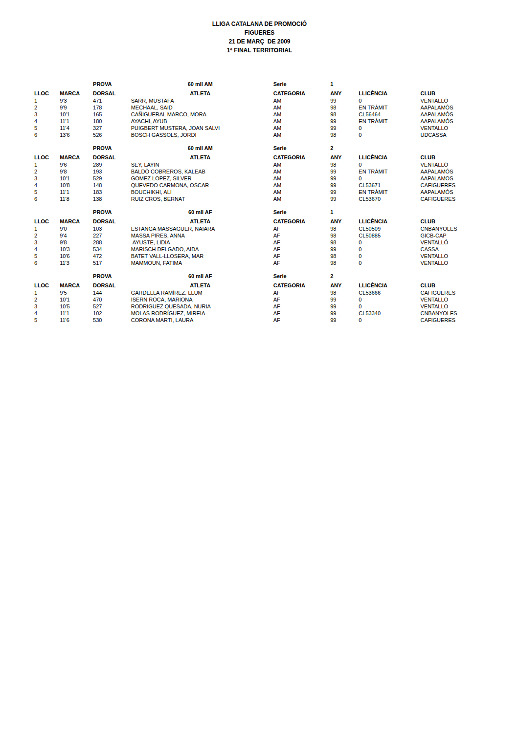LLIGA CATALANA DE PROMOCIÓ
FIGUERES
21 DE MARÇ DE 2009
1ª FINAL TERRITORIAL
| | | PROVA | 60 mll AM | Serie | 1 | | |
| LLOC | MARCA | DORSAL | ATLETA | CATEGORIA | ANY | LLICÈNCIA | CLUB |
| 1 | 9'3 | 471 | SARR, MUSTAFA | AM | 99 | 0 | VENTALLO |
| 2 | 9'9 | 178 | MECHAAL, SAID | AM | 98 | EN TRÀMIT | AAPALAMÓS |
| 3 | 10'1 | 165 | CAÑIGUERAL MARCO, MORA | AM | 98 | CL56464 | AAPALAMÓS |
| 4 | 11'1 | 180 | AYACHI, AYUB | AM | 99 | EN TRÀMIT | AAPALAMÓS |
| 5 | 11'4 | 327 | PUIGBERT MUSTERA, JOAN SALVI | AM | 99 | 0 | VENTALLO |
| 6 | 13'6 | 526 | BOSCH GASSOLS, JORDI | AM | 98 | 0 | UDCASSA |
| | | PROVA | 60 mll AM | Serie | 2 | | |
| LLOC | MARCA | DORSAL | ATLETA | CATEGORIA | ANY | LLICÈNCIA | CLUB |
| 1 | 9'6 | 289 | SEY, LAYIN | AM | 98 | 0 | VENTALLÓ |
| 2 | 9'8 | 193 | BALDÒ COBREROS, KALEAB | AM | 99 | EN TRÀMIT | AAPALAMÓS |
| 3 | 10'1 | 529 | GOMEZ LOPEZ, SILVER | AM | 99 | 0 | AAPALAMOS |
| 4 | 10'8 | 148 | QUEVEDO CARMONA, OSCAR | AM | 99 | CL53671 | CAFIGUERES |
| 5 | 11'1 | 183 | BOUCHIKHI, ALI | AM | 99 | EN TRÀMIT | AAPALAMÓS |
| 6 | 11'8 | 138 | RUIZ CROS, BERNAT | AM | 99 | CL53670 | CAFIGUERES |
| | | PROVA | 60 mll AF | Serie | 1 | | |
| LLOC | MARCA | DORSAL | ATLETA | CATEGORIA | ANY | LLICÈNCIA | CLUB |
| 1 | 9'0 | 103 | ESTANGA MASSAGUER, NAIARA | AF | 98 | CL50509 | CNBANYOLES |
| 2 | 9'4 | 227 | MASSA PIRES, ANNA | AF | 98 | CL50885 | GICB-CAP |
| 3 | 9'8 | 288 | AYUSTE, LIDIA | AF | 98 | 0 | VENTALLÓ |
| 4 | 10'3 | 534 | MARISCH DELGADO, AIDA | AF | 99 | 0 | CASSA |
| 5 | 10'6 | 472 | BATET VALL-LLOSERA, MAR | AF | 98 | 0 | VENTALLO |
| 6 | 11'3 | 517 | MAMMOUN, FATIMA | AF | 98 | 0 | VENTALLO |
| | | PROVA | 60 mll AF | Serie | 2 | | |
| LLOC | MARCA | DORSAL | ATLETA | CATEGORIA | ANY | LLICÈNCIA | CLUB |
| 1 | 9'5 | 144 | GARDELLA RAMÍREZ. LLUM | AF | 98 | CL53666 | CAFIGUERES |
| 2 | 10'1 | 470 | ISERN ROCA, MARIONA | AF | 99 | 0 | VENTALLO |
| 3 | 10'5 | 527 | RODRIGUEZ QUESADA, NURIA | AF | 99 | 0 | VENTALLO |
| 4 | 11'1 | 102 | MOLAS RODRÍGUEZ, MIREIA | AF | 99 | CL53340 | CNBANYOLES |
| 5 | 11'6 | 530 | CORONA MARTI, LAURA | AF | 99 | 0 | CAFIGUERES |